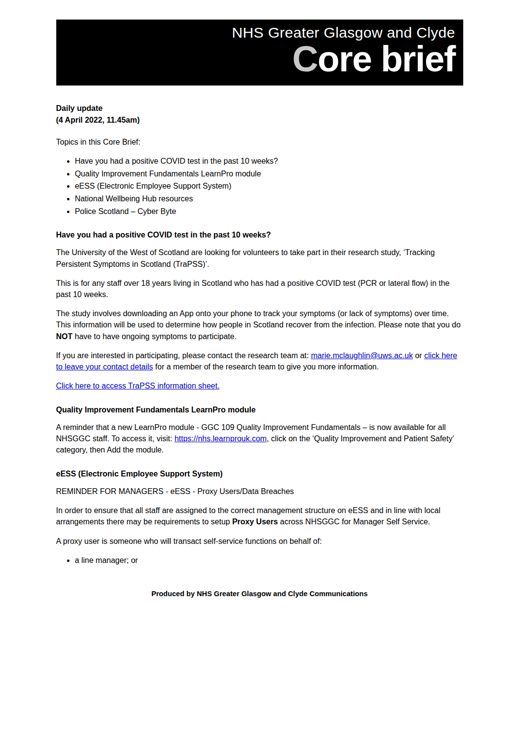NHS Greater Glasgow and Clyde
Core brief
Daily update
(4 April 2022, 11.45am)
Topics in this Core Brief:
Have you had a positive COVID test in the past 10 weeks?
Quality Improvement Fundamentals LearnPro module
eESS (Electronic Employee Support System)
National Wellbeing Hub resources
Police Scotland – Cyber Byte
Have you had a positive COVID test in the past 10 weeks?
The University of the West of Scotland are looking for volunteers to take part in their research study, ‘Tracking Persistent Symptoms in Scotland (TraPSS)’.
This is for any staff over 18 years living in Scotland who has had a positive COVID test (PCR or lateral flow) in the past 10 weeks.
The study involves downloading an App onto your phone to track your symptoms (or lack of symptoms) over time. This information will be used to determine how people in Scotland recover from the infection. Please note that you do NOT have to have ongoing symptoms to participate.
If you are interested in participating, please contact the research team at: marie.mclaughlin@uws.ac.uk or click here to leave your contact details for a member of the research team to give you more information.
Click here to access TraPSS information sheet.
Quality Improvement Fundamentals LearnPro module
A reminder that a new LearnPro module - GGC 109 Quality Improvement Fundamentals – is now available for all NHSGGC staff. To access it, visit: https://nhs.learnprouk.com, click on the ‘Quality Improvement and Patient Safety’ category, then Add the module.
eESS (Electronic Employee Support System)
REMINDER FOR MANAGERS - eESS - Proxy Users/Data Breaches
In order to ensure that all staff are assigned to the correct management structure on eESS and in line with local arrangements there may be requirements to setup Proxy Users across NHSGGC for Manager Self Service.
A proxy user is someone who will transact self-service functions on behalf of:
a line manager; or
Produced by NHS Greater Glasgow and Clyde Communications